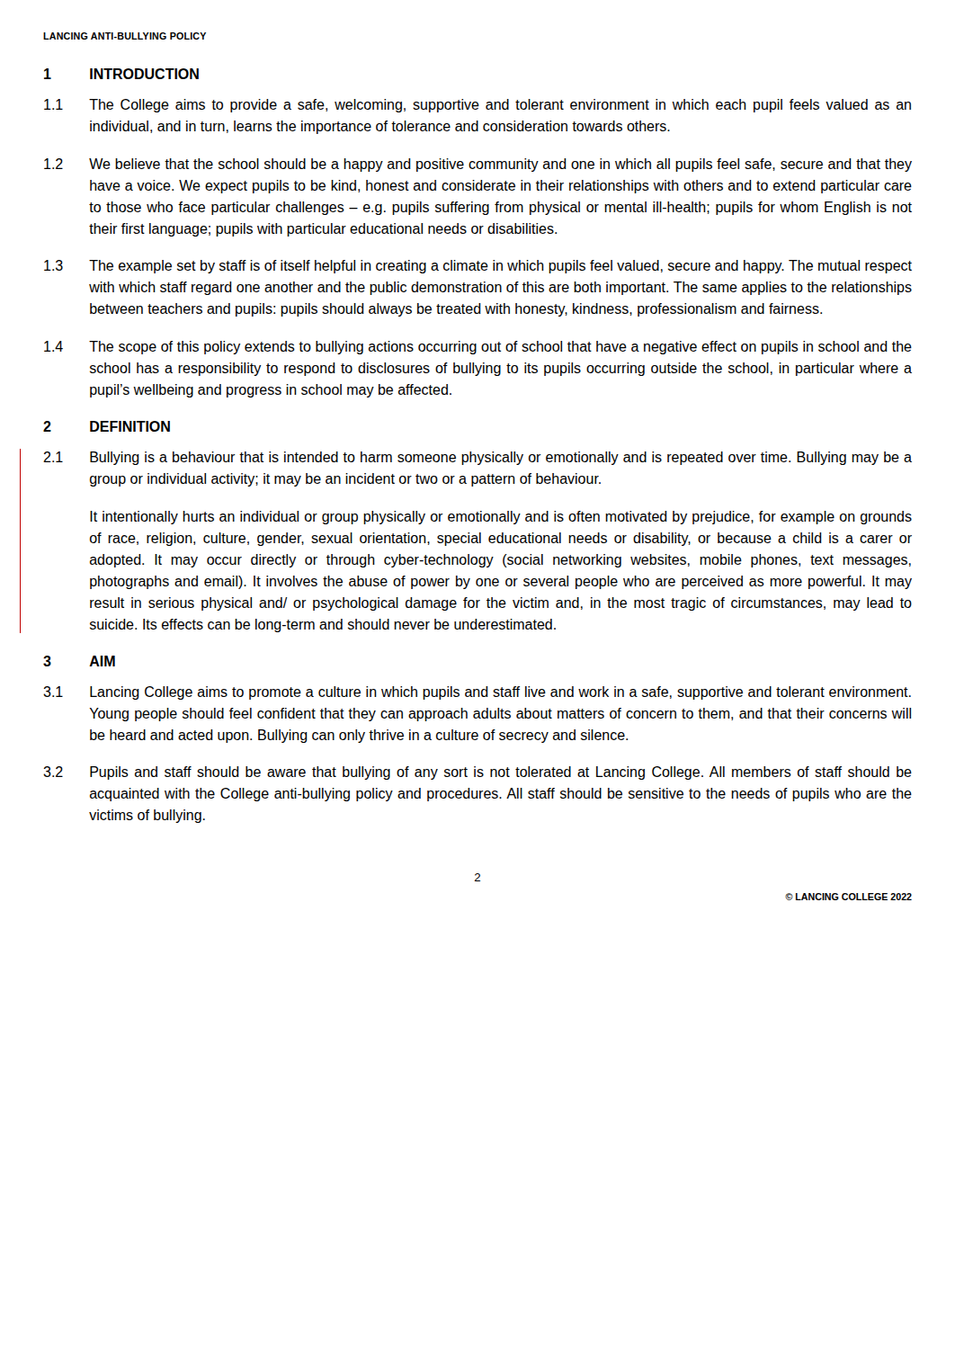LANCING ANTI-BULLYING POLICY
1
Introduction
1.1
The College aims to provide a safe, welcoming, supportive and tolerant environment in which each pupil feels valued as an individual, and in turn, learns the importance of tolerance and consideration towards others.
1.2
We believe that the school should be a happy and positive community and one in which all pupils feel safe, secure and that they have a voice. We expect pupils to be kind, honest and considerate in their relationships with others and to extend particular care to those who face particular challenges – e.g. pupils suffering from physical or mental ill-health; pupils for whom English is not their first language; pupils with particular educational needs or disabilities.
1.3
The example set by staff is of itself helpful in creating a climate in which pupils feel valued, secure and happy. The mutual respect with which staff regard one another and the public demonstration of this are both important. The same applies to the relationships between teachers and pupils: pupils should always be treated with honesty, kindness, professionalism and fairness.
1.4
The scope of this policy extends to bullying actions occurring out of school that have a negative effect on pupils in school and the school has a responsibility to respond to disclosures of bullying to its pupils occurring outside the school, in particular where a pupil’s wellbeing and progress in school may be affected.
2
Definition
2.1
Bullying is a behaviour that is intended to harm someone physically or emotionally and is repeated over time. Bullying may be a group or individual activity; it may be an incident or two or a pattern of behaviour.
It intentionally hurts an individual or group physically or emotionally and is often motivated by prejudice, for example on grounds of race, religion, culture, gender, sexual orientation, special educational needs or disability, or because a child is a carer or adopted. It may occur directly or through cyber-technology (social networking websites, mobile phones, text messages, photographs and email). It involves the abuse of power by one or several people who are perceived as more powerful. It may result in serious physical and/ or psychological damage for the victim and, in the most tragic of circumstances, may lead to suicide. Its effects can be long-term and should never be underestimated.
3
Aim
3.1
Lancing College aims to promote a culture in which pupils and staff live and work in a safe, supportive and tolerant environment. Young people should feel confident that they can approach adults about matters of concern to them, and that their concerns will be heard and acted upon. Bullying can only thrive in a culture of secrecy and silence.
3.2
Pupils and staff should be aware that bullying of any sort is not tolerated at Lancing College. All members of staff should be acquainted with the College anti-bullying policy and procedures. All staff should be sensitive to the needs of pupils who are the victims of bullying.
2
© LANCING COLLEGE 2022